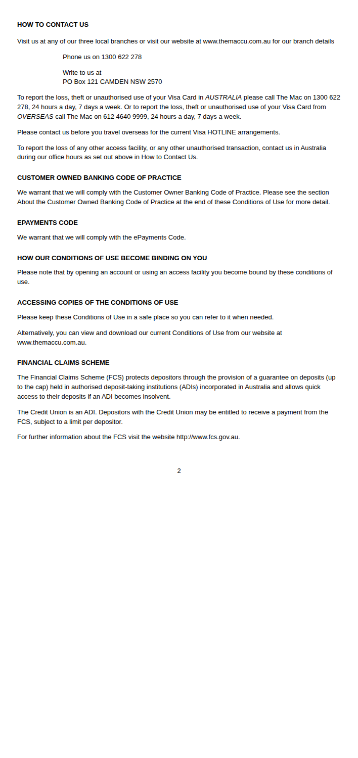How to contact us
Visit us at any of our three local branches or visit our website at www.themaccu.com.au for our branch details
Phone us on 1300 622 278
Write to us at
PO Box 121 CAMDEN NSW 2570
To report the loss, theft or unauthorised use of your Visa Card in AUSTRALIA please call The Mac on 1300 622 278, 24 hours a day, 7 days a week. Or to report the loss, theft or unauthorised use of your Visa Card from OVERSEAS call The Mac on 612 4640 9999, 24 hours a day, 7 days a week.
Please contact us before you travel overseas for the current Visa HOTLINE arrangements.
To report the loss of any other access facility, or any other unauthorised transaction, contact us in Australia during our office hours as set out above in How to Contact Us.
Customer Owned Banking Code of Practice
We warrant that we will comply with the Customer Owner Banking Code of Practice. Please see the section About the Customer Owned Banking Code of Practice at the end of these Conditions of Use for more detail.
ePayments Code
We warrant that we will comply with the ePayments Code.
How our Conditions of Use become binding on you
Please note that by opening an account or using an access facility you become bound by these conditions of use.
Accessing copies of the Conditions of Use
Please keep these Conditions of Use in a safe place so you can refer to it when needed.
Alternatively, you can view and download our current Conditions of Use from our website at www.themaccu.com.au.
Financial Claims Scheme
The Financial Claims Scheme (FCS) protects depositors through the provision of a guarantee on deposits (up to the cap) held in authorised deposit-taking institutions (ADIs) incorporated in Australia and allows quick access to their deposits if an ADI becomes insolvent.
The Credit Union is an ADI. Depositors with the Credit Union may be entitled to receive a payment from the FCS, subject to a limit per depositor.
For further information about the FCS visit the website http://www.fcs.gov.au.
2